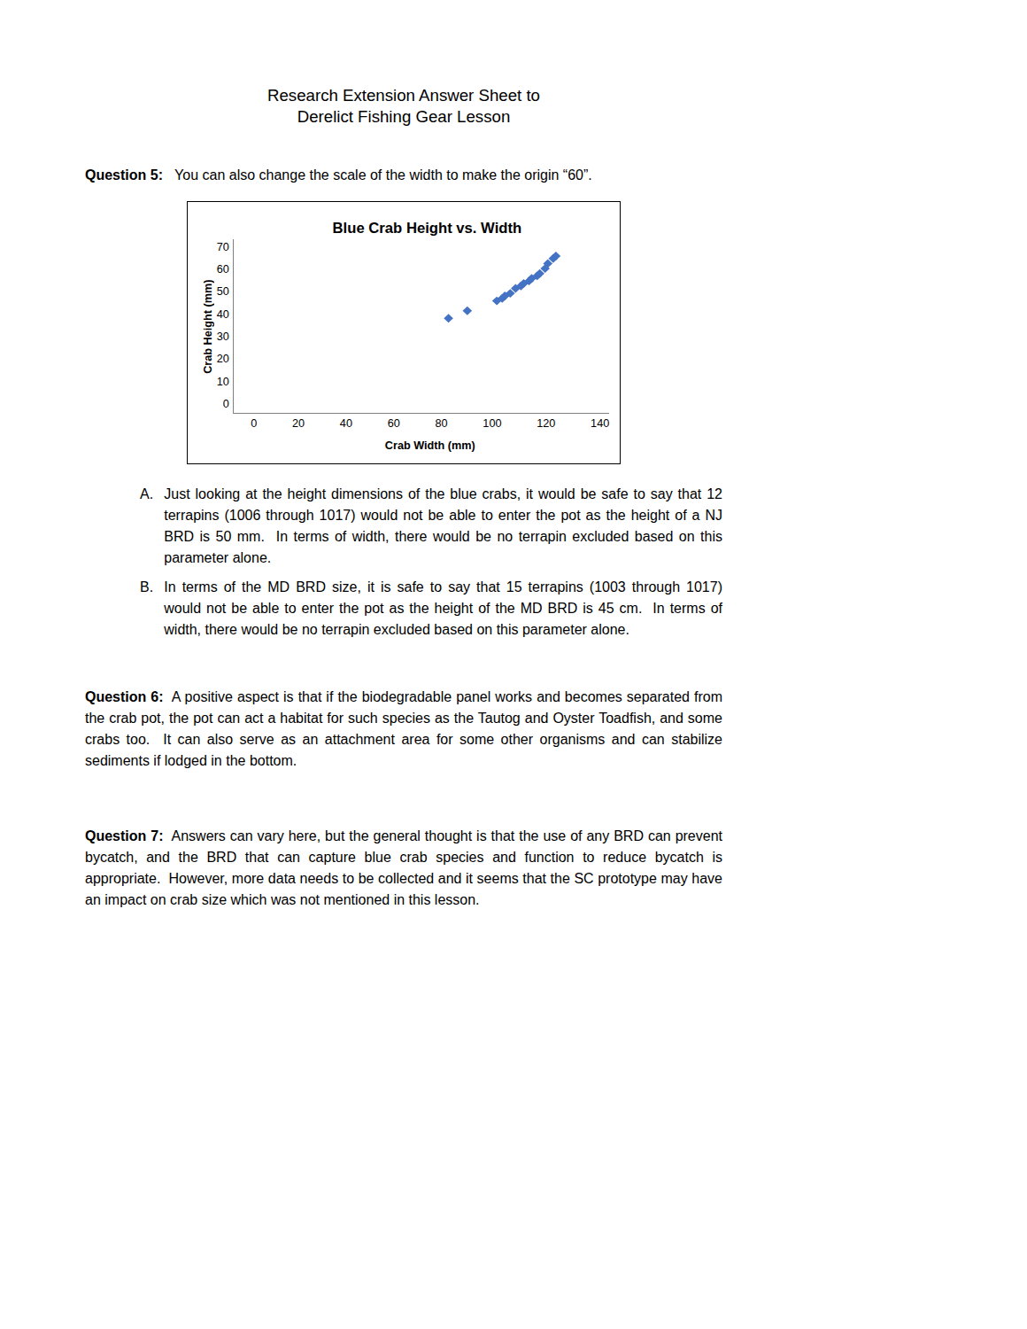Research Extension Answer Sheet to
Derelict Fishing Gear Lesson
Question 5: You can also change the scale of the width to make the origin “60”.
Blue Crab Height vs. Width
Crab Height (mm)
70 60 50 40 30 20 10 0
0 20 40 60 80 100 120 140
Crab Width (mm)
Just looking at the height dimensions of the blue crabs, it would be safe to say that 12 terrapins (1006 through 1017) would not be able to enter the pot as the height of a NJ BRD is 50 mm. In terms of width, there would be no terrapin excluded based on this parameter alone.
In terms of the MD BRD size, it is safe to say that 15 terrapins (1003 through 1017) would not be able to enter the pot as the height of the MD BRD is 45 cm. In terms of width, there would be no terrapin excluded based on this parameter alone.
Question 6: A positive aspect is that if the biodegradable panel works and becomes separated from the crab pot, the pot can act a habitat for such species as the Tautog and Oyster Toadfish, and some crabs too. It can also serve as an attachment area for some other organisms and can stabilize sediments if lodged in the bottom.
Question 7: Answers can vary here, but the general thought is that the use of any BRD can prevent bycatch, and the BRD that can capture blue crab species and function to reduce bycatch is appropriate. However, more data needs to be collected and it seems that the SC prototype may have an impact on crab size which was not mentioned in this lesson.